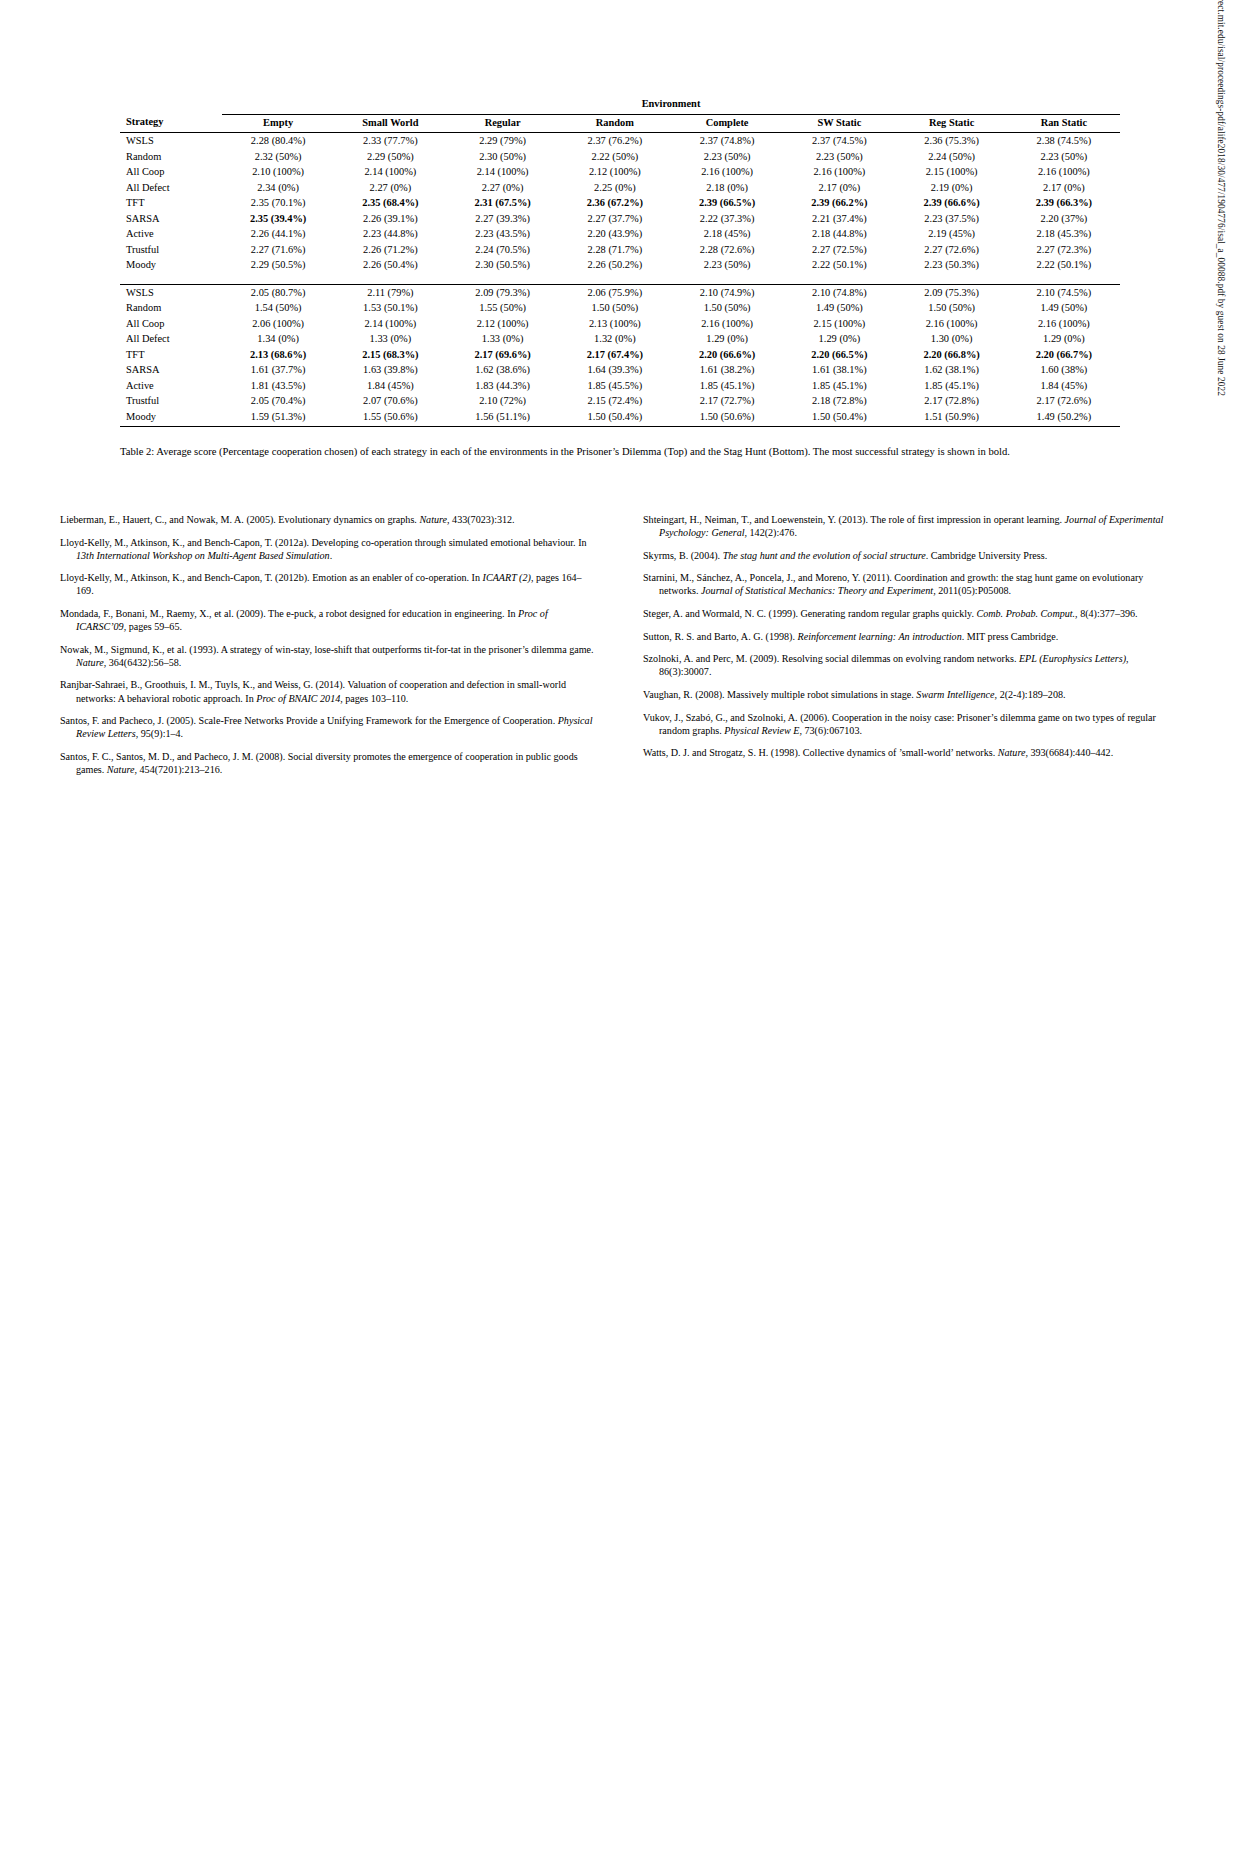Downloaded from http://direct.mit.edu/isal/proceedings-pdf/alife2018/30/477/1904776/isal_a_00088.pdf by guest on 28 June 2022
| | Environment |
| Strategy | Empty | Small World | Regular | Random | Complete | SW Static | Reg Static | Ran Static |
| WSLS | 2.28 (80.4%) | 2.33 (77.7%) | 2.29 (79%) | 2.37 (76.2%) | 2.37 (74.8%) | 2.37 (74.5%) | 2.36 (75.3%) | 2.38 (74.5%) |
| Random | 2.32 (50%) | 2.29 (50%) | 2.30 (50%) | 2.22 (50%) | 2.23 (50%) | 2.23 (50%) | 2.24 (50%) | 2.23 (50%) |
| All Coop | 2.10 (100%) | 2.14 (100%) | 2.14 (100%) | 2.12 (100%) | 2.16 (100%) | 2.16 (100%) | 2.15 (100%) | 2.16 (100%) |
| All Defect | 2.34 (0%) | 2.27 (0%) | 2.27 (0%) | 2.25 (0%) | 2.18 (0%) | 2.17 (0%) | 2.19 (0%) | 2.17 (0%) |
| TFT | 2.35 (70.1%) | 2.35 (68.4%) | 2.31 (67.5%) | 2.36 (67.2%) | 2.39 (66.5%) | 2.39 (66.2%) | 2.39 (66.6%) | 2.39 (66.3%) |
| SARSA | 2.35 (39.4%) | 2.26 (39.1%) | 2.27 (39.3%) | 2.27 (37.7%) | 2.22 (37.3%) | 2.21 (37.4%) | 2.23 (37.5%) | 2.20 (37%) |
| Active | 2.26 (44.1%) | 2.23 (44.8%) | 2.23 (43.5%) | 2.20 (43.9%) | 2.18 (45%) | 2.18 (44.8%) | 2.19 (45%) | 2.18 (45.3%) |
| Trustful | 2.27 (71.6%) | 2.26 (71.2%) | 2.24 (70.5%) | 2.28 (71.7%) | 2.28 (72.6%) | 2.27 (72.5%) | 2.27 (72.6%) | 2.27 (72.3%) |
| Moody | 2.29 (50.5%) | 2.26 (50.4%) | 2.30 (50.5%) | 2.26 (50.2%) | 2.23 (50%) | 2.22 (50.1%) | 2.23 (50.3%) | 2.22 (50.1%) |
| WSLS | 2.05 (80.7%) | 2.11 (79%) | 2.09 (79.3%) | 2.06 (75.9%) | 2.10 (74.9%) | 2.10 (74.8%) | 2.09 (75.3%) | 2.10 (74.5%) |
| Random | 1.54 (50%) | 1.53 (50.1%) | 1.55 (50%) | 1.50 (50%) | 1.50 (50%) | 1.49 (50%) | 1.50 (50%) | 1.49 (50%) |
| All Coop | 2.06 (100%) | 2.14 (100%) | 2.12 (100%) | 2.13 (100%) | 2.16 (100%) | 2.15 (100%) | 2.16 (100%) | 2.16 (100%) |
| All Defect | 1.34 (0%) | 1.33 (0%) | 1.33 (0%) | 1.32 (0%) | 1.29 (0%) | 1.29 (0%) | 1.30 (0%) | 1.29 (0%) |
| TFT | 2.13 (68.6%) | 2.15 (68.3%) | 2.17 (69.6%) | 2.17 (67.4%) | 2.20 (66.6%) | 2.20 (66.5%) | 2.20 (66.8%) | 2.20 (66.7%) |
| SARSA | 1.61 (37.7%) | 1.63 (39.8%) | 1.62 (38.6%) | 1.64 (39.3%) | 1.61 (38.2%) | 1.61 (38.1%) | 1.62 (38.1%) | 1.60 (38%) |
| Active | 1.81 (43.5%) | 1.84 (45%) | 1.83 (44.3%) | 1.85 (45.5%) | 1.85 (45.1%) | 1.85 (45.1%) | 1.85 (45.1%) | 1.84 (45%) |
| Trustful | 2.05 (70.4%) | 2.07 (70.6%) | 2.10 (72%) | 2.15 (72.4%) | 2.17 (72.7%) | 2.18 (72.8%) | 2.17 (72.8%) | 2.17 (72.6%) |
| Moody | 1.59 (51.3%) | 1.55 (50.6%) | 1.56 (51.1%) | 1.50 (50.4%) | 1.50 (50.6%) | 1.50 (50.4%) | 1.51 (50.9%) | 1.49 (50.2%) |
Table 2: Average score (Percentage cooperation chosen) of each strategy in each of the environments in the Prisoner’s Dilemma (Top) and the Stag Hunt (Bottom). The most successful strategy is shown in bold.
Lieberman, E., Hauert, C., and Nowak, M. A. (2005). Evolutionary dynamics on graphs. Nature, 433(7023):312.
Lloyd-Kelly, M., Atkinson, K., and Bench-Capon, T. (2012a). Developing co-operation through simulated emotional behaviour. In 13th International Workshop on Multi-Agent Based Simulation.
Lloyd-Kelly, M., Atkinson, K., and Bench-Capon, T. (2012b). Emotion as an enabler of co-operation. In ICAART (2), pages 164–169.
Mondada, F., Bonani, M., Raemy, X., et al. (2009). The e-puck, a robot designed for education in engineering. In Proc of ICARSC’09, pages 59–65.
Nowak, M., Sigmund, K., et al. (1993). A strategy of win-stay, lose-shift that outperforms tit-for-tat in the prisoner’s dilemma game. Nature, 364(6432):56–58.
Ranjbar-Sahraei, B., Groothuis, I. M., Tuyls, K., and Weiss, G. (2014). Valuation of cooperation and defection in small-world networks: A behavioral robotic approach. In Proc of BNAIC 2014, pages 103–110.
Santos, F. and Pacheco, J. (2005). Scale-Free Networks Provide a Unifying Framework for the Emergence of Cooperation. Physical Review Letters, 95(9):1–4.
Santos, F. C., Santos, M. D., and Pacheco, J. M. (2008). Social diversity promotes the emergence of cooperation in public goods games. Nature, 454(7201):213–216.
Shteingart, H., Neiman, T., and Loewenstein, Y. (2013). The role of first impression in operant learning. Journal of Experimental Psychology: General, 142(2):476.
Skyrms, B. (2004). The stag hunt and the evolution of social structure. Cambridge University Press.
Starnini, M., Sánchez, A., Poncela, J., and Moreno, Y. (2011). Coordination and growth: the stag hunt game on evolutionary networks. Journal of Statistical Mechanics: Theory and Experiment, 2011(05):P05008.
Steger, A. and Wormald, N. C. (1999). Generating random regular graphs quickly. Comb. Probab. Comput., 8(4):377–396.
Sutton, R. S. and Barto, A. G. (1998). Reinforcement learning: An introduction. MIT press Cambridge.
Szolnoki, A. and Perc, M. (2009). Resolving social dilemmas on evolving random networks. EPL (Europhysics Letters), 86(3):30007.
Vaughan, R. (2008). Massively multiple robot simulations in stage. Swarm Intelligence, 2(2-4):189–208.
Vukov, J., Szabó, G., and Szolnoki, A. (2006). Cooperation in the noisy case: Prisoner’s dilemma game on two types of regular random graphs. Physical Review E, 73(6):067103.
Watts, D. J. and Strogatz, S. H. (1998). Collective dynamics of ’small-world’ networks. Nature, 393(6684):440–442.